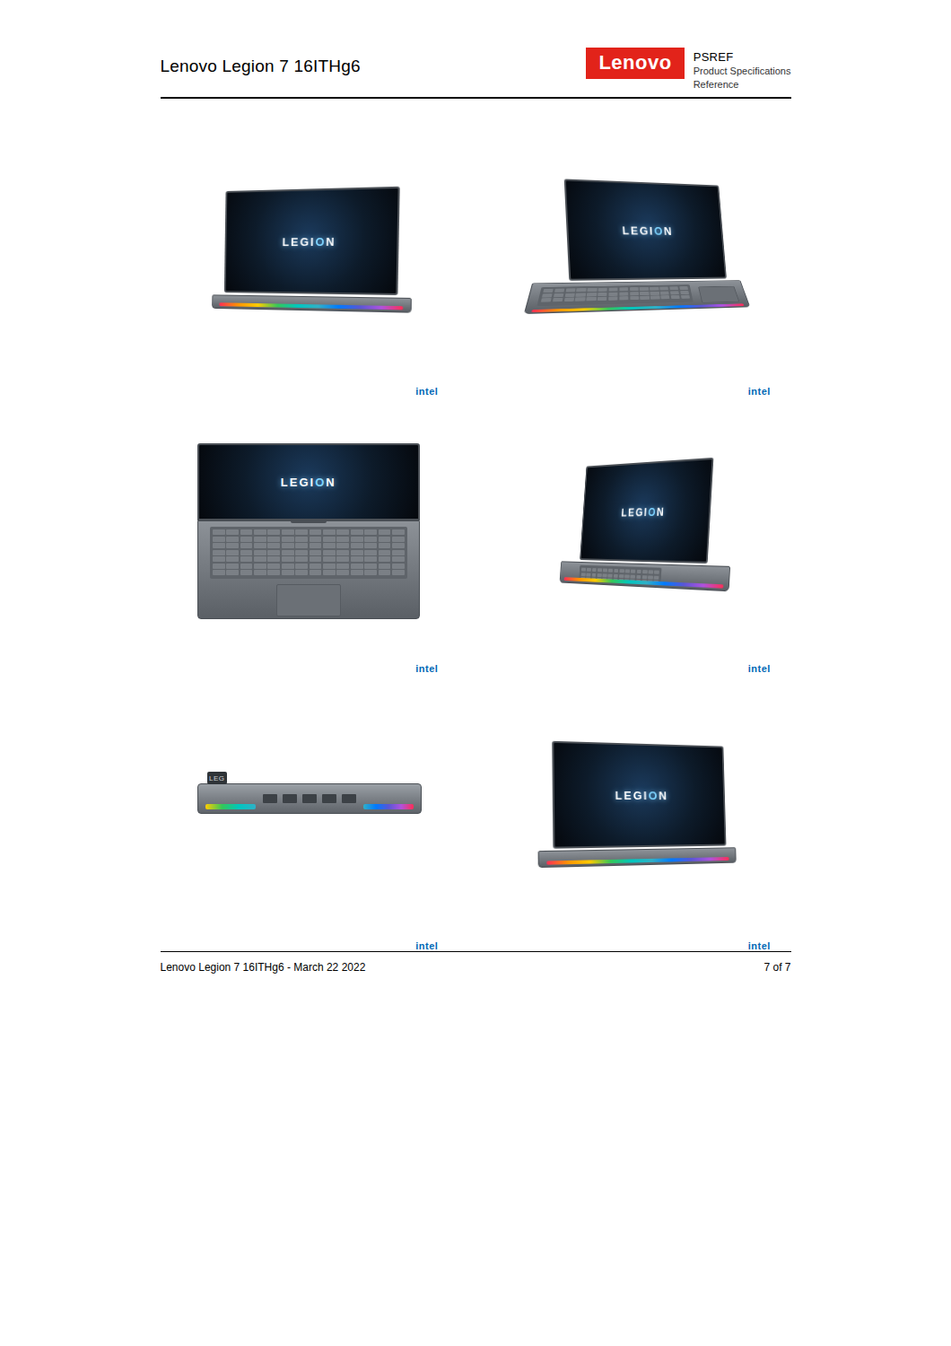Lenovo Legion 7 16ITHg6
Lenovo
PSREF
Product Specifications
Reference
LEGION
intel
LEGION
intel
LEGION
intel
LEGION
intel
LEG
intel
LEGION
intel
Lenovo Legion 7 16ITHg6 - March 22 2022
7 of 7